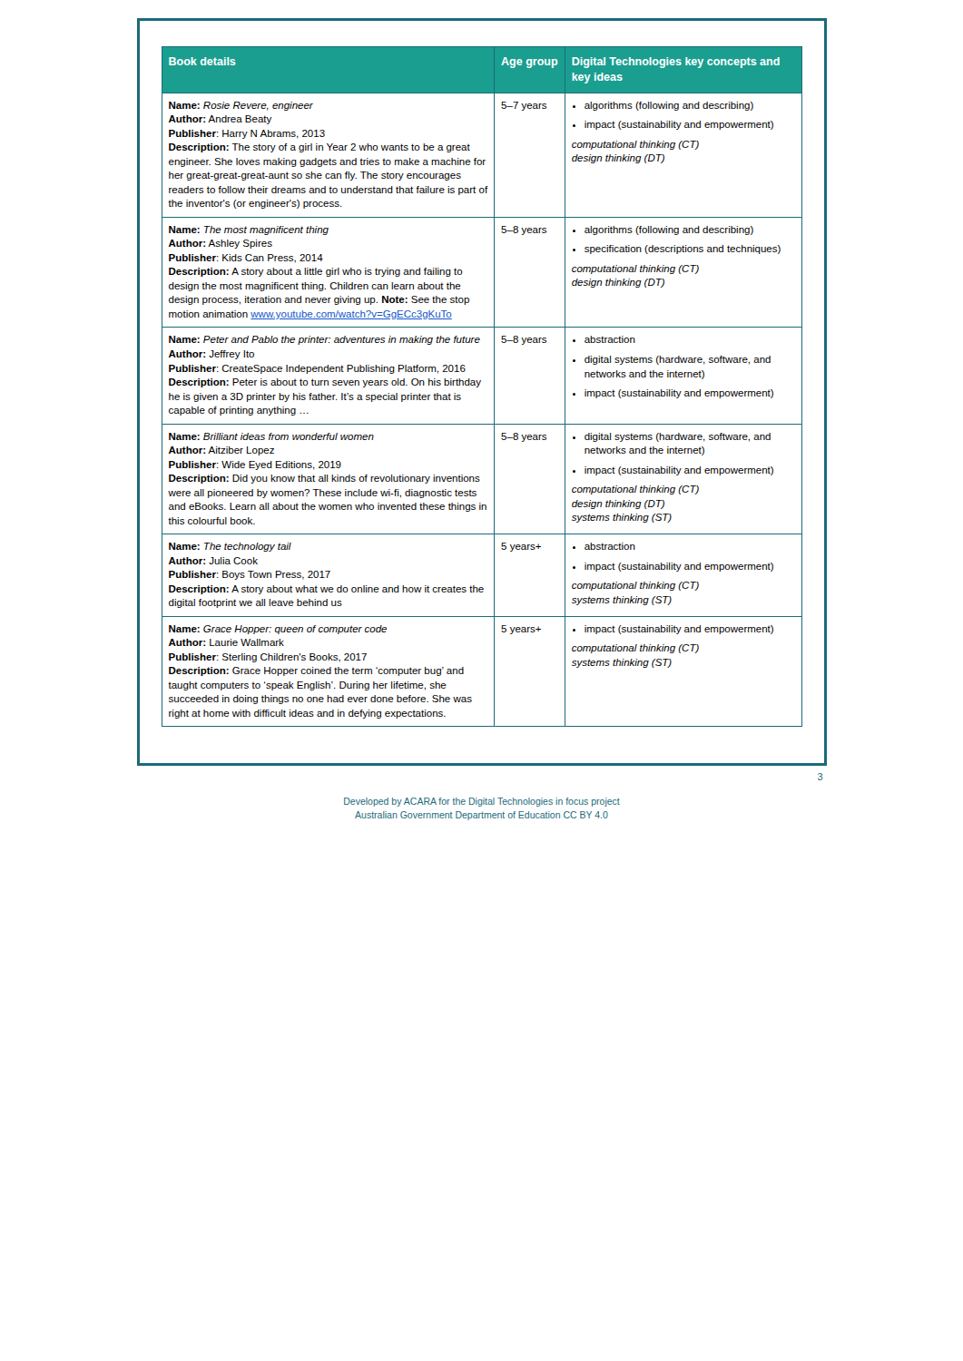| Book details | Age group | Digital Technologies key concepts and key ideas |
| --- | --- | --- |
| Name: Rosie Revere, engineer Author: Andrea Beaty Publisher : Harry N Abrams, 2013 Description: The story of a girl in Year 2 who wants to be a great engineer. She loves making gadgets and tries to make a machine for her great-great-great-aunt so she can fly. The story encourages readers to follow their dreams and to understand that failure is part of the inventor's (or engineer's) process. | 5–7 years | algorithms (following and describing) impact (sustainability and empowerment) computational thinking (CT) design thinking (DT) |
| Name: The most magnificent thing Author: Ashley Spires Publisher : Kids Can Press, 2014 Description: A story about a little girl who is trying and failing to design the most magnificent thing. Children can learn about the design process, iteration and never giving up. Note: See the stop motion animation www.youtube.com/watch?v=GgECc3gKuTo | 5–8 years | algorithms (following and describing) specification (descriptions and techniques) computational thinking (CT) design thinking (DT) |
| Name: Peter and Pablo the printer: adventures in making the future Author: Jeffrey Ito Publisher : CreateSpace Independent Publishing Platform, 2016 Description: Peter is about to turn seven years old. On his birthday he is given a 3D printer by his father. It’s a special printer that is capable of printing anything … | 5–8 years | abstraction digital systems (hardware, software, and networks and the internet) impact (sustainability and empowerment) |
| Name: Brilliant ideas from wonderful women Author: Aitziber Lopez Publisher : Wide Eyed Editions, 2019 Description: Did you know that all kinds of revolutionary inventions were all pioneered by women? These include wi-fi, diagnostic tests and eBooks. Learn all about the women who invented these things in this colourful book. | 5–8 years | digital systems (hardware, software, and networks and the internet) impact (sustainability and empowerment) computational thinking (CT) design thinking (DT) systems thinking (ST) |
| Name: The technology tail Author: Julia Cook Publisher : Boys Town Press, 2017 Description: A story about what we do online and how it creates the digital footprint we all leave behind us | 5 years+ | abstraction impact (sustainability and empowerment) computational thinking (CT) systems thinking (ST) |
| Name: Grace Hopper: queen of computer code Author: Laurie Wallmark Publisher : Sterling Children's Books, 2017 Description: Grace Hopper coined the term ‘computer bug’ and taught computers to ‘speak English’. During her lifetime, she succeeded in doing things no one had ever done before. She was right at home with difficult ideas and in defying expectations. | 5 years+ | impact (sustainability and empowerment) computational thinking (CT) systems thinking (ST) |
3
Developed by ACARA for the Digital Technologies in focus project
Australian Government Department of Education CC BY 4.0